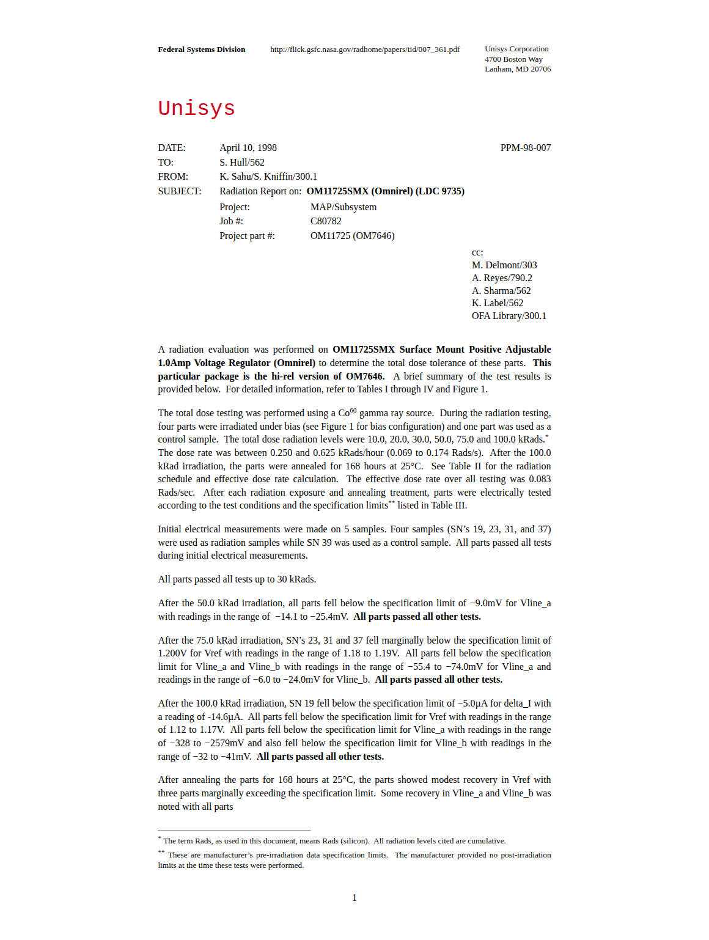Federal Systems Division
http://flick.gsfc.nasa.gov/radhome/papers/tid/007_361.pdf
Unisys Corporation
4700 Boston Way
Lanham, MD 20706
Unisys
PPM-98-007
| DATE: | April 10, 1998 |
| TO: | S. Hull/562 |
| FROM: | K. Sahu/S. Kniffin/300.1 |
| SUBJECT: | Radiation Report on: OM11725SMX (Omnirel) (LDC 9735) |
| Project: | MAP/Subsystem |
| Job #: | C80782 |
| Project part #: | OM11725 (OM7646) |
cc: M. Delmont/303
A. Reyes/790.2
A. Sharma/562
K. Label/562
OFA Library/300.1
A radiation evaluation was performed on OM11725SMX Surface Mount Positive Adjustable 1.0Amp Voltage Regulator (Omnirel) to determine the total dose tolerance of these parts. This particular package is the hi-rel version of OM7646. A brief summary of the test results is provided below. For detailed information, refer to Tables I through IV and Figure 1.
The total dose testing was performed using a Co60 gamma ray source. During the radiation testing, four parts were irradiated under bias (see Figure 1 for bias configuration) and one part was used as a control sample. The total dose radiation levels were 10.0, 20.0, 30.0, 50.0, 75.0 and 100.0 kRads.* The dose rate was between 0.250 and 0.625 kRads/hour (0.069 to 0.174 Rads/s). After the 100.0 kRad irradiation, the parts were annealed for 168 hours at 25°C. See Table II for the radiation schedule and effective dose rate calculation. The effective dose rate over all testing was 0.083 Rads/sec. After each radiation exposure and annealing treatment, parts were electrically tested according to the test conditions and the specification limits** listed in Table III.
Initial electrical measurements were made on 5 samples. Four samples (SN’s 19, 23, 31, and 37) were used as radiation samples while SN 39 was used as a control sample. All parts passed all tests during initial electrical measurements.
All parts passed all tests up to 30 kRads.
After the 50.0 kRad irradiation, all parts fell below the specification limit of −9.0mV for Vline_a with readings in the range of −14.1 to −25.4mV. All parts passed all other tests.
After the 75.0 kRad irradiation, SN’s 23, 31 and 37 fell marginally below the specification limit of 1.200V for Vref with readings in the range of 1.18 to 1.19V. All parts fell below the specification limit for Vline_a and Vline_b with readings in the range of −55.4 to −74.0mV for Vline_a and readings in the range of −6.0 to −24.0mV for Vline_b. All parts passed all other tests.
After the 100.0 kRad irradiation, SN 19 fell below the specification limit of −5.0µA for delta_I with a reading of -14.6µA. All parts fell below the specification limit for Vref with readings in the range of 1.12 to 1.17V. All parts fell below the specification limit for Vline_a with readings in the range of −328 to −2579mV and also fell below the specification limit for Vline_b with readings in the range of −32 to −41mV. All parts passed all other tests.
After annealing the parts for 168 hours at 25°C, the parts showed modest recovery in Vref with three parts marginally exceeding the specification limit. Some recovery in Vline_a and Vline_b was noted with all parts
* The term Rads, as used in this document, means Rads (silicon). All radiation levels cited are cumulative.
** These are manufacturer’s pre-irradiation data specification limits. The manufacturer provided no post-irradiation limits at the time these tests were performed.
1